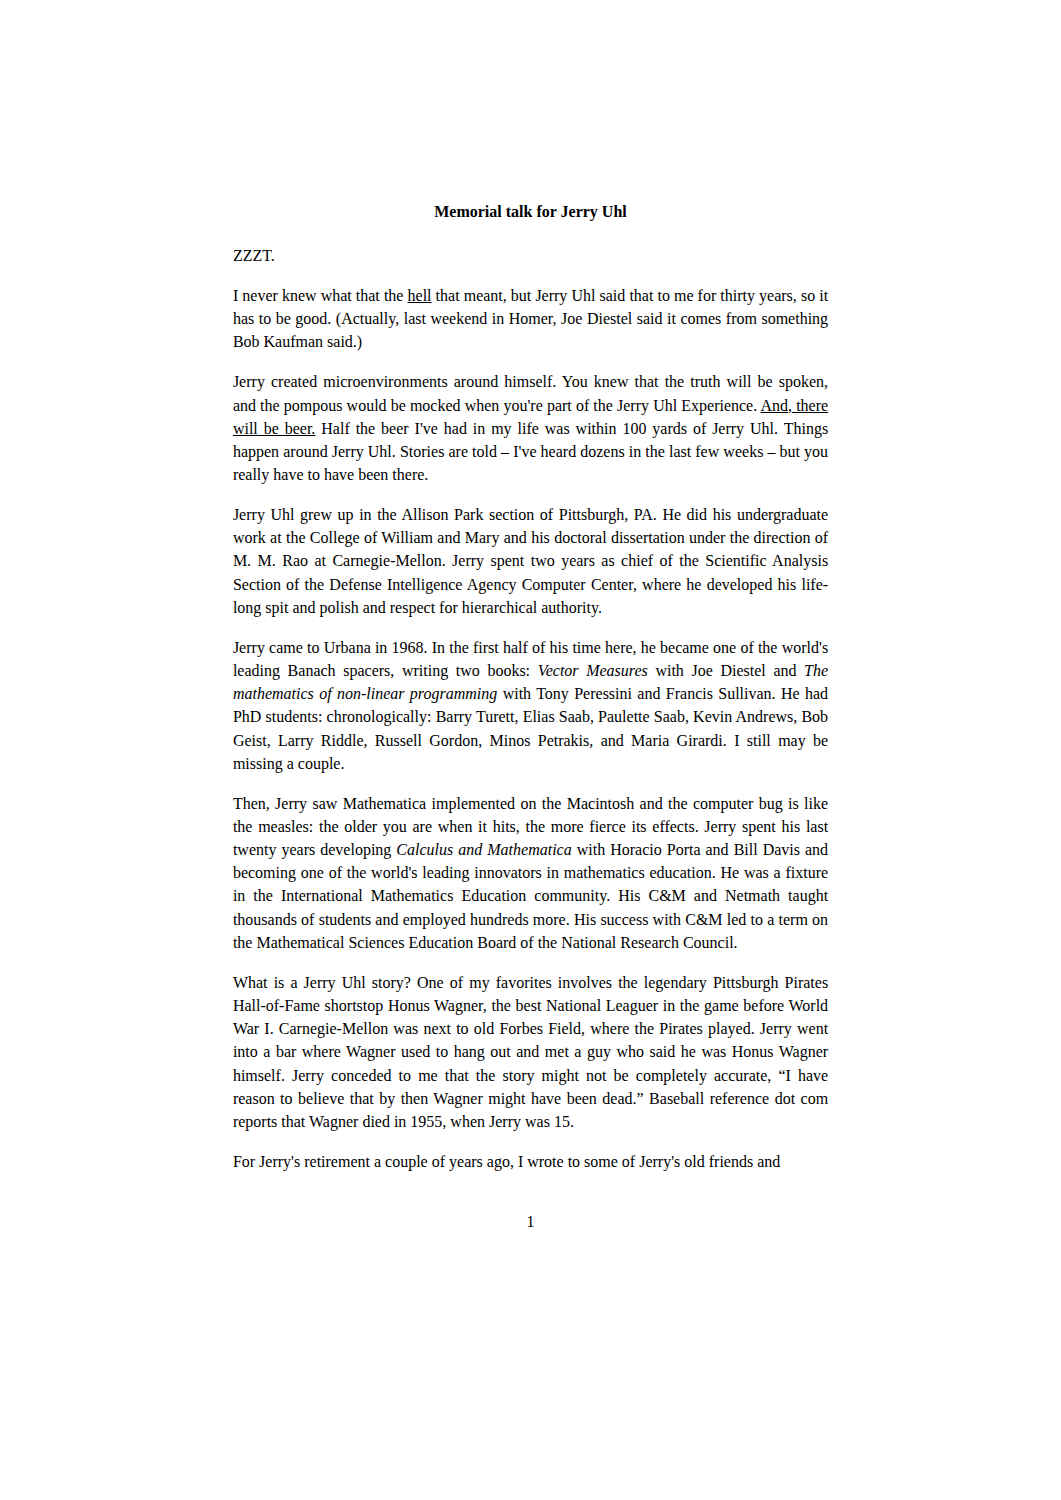Memorial talk for Jerry Uhl
ZZZT.
I never knew what that the hell that meant, but Jerry Uhl said that to me for thirty years, so it has to be good. (Actually, last weekend in Homer, Joe Diestel said it comes from something Bob Kaufman said.)
Jerry created microenvironments around himself. You knew that the truth will be spoken, and the pompous would be mocked when you're part of the Jerry Uhl Experience. And, there will be beer. Half the beer I've had in my life was within 100 yards of Jerry Uhl. Things happen around Jerry Uhl. Stories are told – I've heard dozens in the last few weeks – but you really have to have been there.
Jerry Uhl grew up in the Allison Park section of Pittsburgh, PA. He did his undergraduate work at the College of William and Mary and his doctoral dissertation under the direction of M. M. Rao at Carnegie-Mellon. Jerry spent two years as chief of the Scientific Analysis Section of the Defense Intelligence Agency Computer Center, where he developed his life-long spit and polish and respect for hierarchical authority.
Jerry came to Urbana in 1968. In the first half of his time here, he became one of the world's leading Banach spacers, writing two books: Vector Measures with Joe Diestel and The mathematics of non-linear programming with Tony Peressini and Francis Sullivan. He had PhD students: chronologically: Barry Turett, Elias Saab, Paulette Saab, Kevin Andrews, Bob Geist, Larry Riddle, Russell Gordon, Minos Petrakis, and Maria Girardi. I still may be missing a couple.
Then, Jerry saw Mathematica implemented on the Macintosh and the computer bug is like the measles: the older you are when it hits, the more fierce its effects. Jerry spent his last twenty years developing Calculus and Mathematica with Horacio Porta and Bill Davis and becoming one of the world's leading innovators in mathematics education. He was a fixture in the International Mathematics Education community. His C&M and Netmath taught thousands of students and employed hundreds more. His success with C&M led to a term on the Mathematical Sciences Education Board of the National Research Council.
What is a Jerry Uhl story? One of my favorites involves the legendary Pittsburgh Pirates Hall-of-Fame shortstop Honus Wagner, the best National Leaguer in the game before World War I. Carnegie-Mellon was next to old Forbes Field, where the Pirates played. Jerry went into a bar where Wagner used to hang out and met a guy who said he was Honus Wagner himself. Jerry conceded to me that the story might not be completely accurate, “I have reason to believe that by then Wagner might have been dead.” Baseball reference dot com reports that Wagner died in 1955, when Jerry was 15.
For Jerry's retirement a couple of years ago, I wrote to some of Jerry's old friends and
1